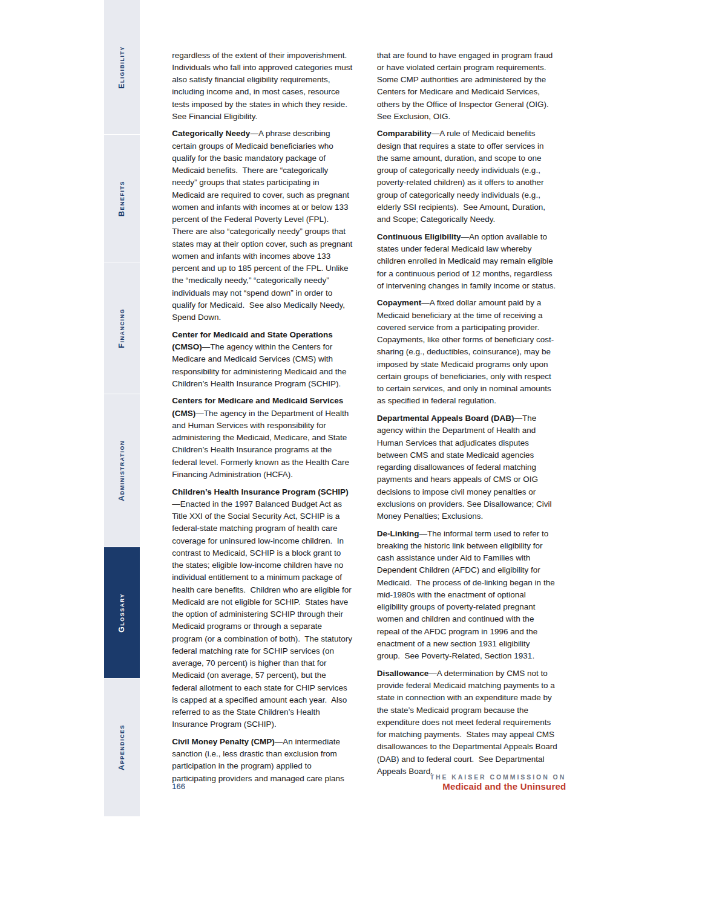Eligibility
Benefits
Financing
Administration
Glossary
Appendices
regardless of the extent of their impoverishment. Individuals who fall into approved categories must also satisfy financial eligibility requirements, including income and, in most cases, resource tests imposed by the states in which they reside. See Financial Eligibility.
Categorically Needy—A phrase describing certain groups of Medicaid beneficiaries who qualify for the basic mandatory package of Medicaid benefits. There are “categorically needy” groups that states participating in Medicaid are required to cover, such as pregnant women and infants with incomes at or below 133 percent of the Federal Poverty Level (FPL). There are also “categorically needy” groups that states may at their option cover, such as pregnant women and infants with incomes above 133 percent and up to 185 percent of the FPL. Unlike the “medically needy,” “categorically needy” individuals may not “spend down” in order to qualify for Medicaid. See also Medically Needy, Spend Down.
Center for Medicaid and State Operations (CMSO)—The agency within the Centers for Medicare and Medicaid Services (CMS) with responsibility for administering Medicaid and the Children’s Health Insurance Program (SCHIP).
Centers for Medicare and Medicaid Services (CMS)—The agency in the Department of Health and Human Services with responsibility for administering the Medicaid, Medicare, and State Children’s Health Insurance programs at the federal level. Formerly known as the Health Care Financing Administration (HCFA).
Children’s Health Insurance Program (SCHIP)—Enacted in the 1997 Balanced Budget Act as Title XXI of the Social Security Act, SCHIP is a federal-state matching program of health care coverage for uninsured low-income children. In contrast to Medicaid, SCHIP is a block grant to the states; eligible low-income children have no individual entitlement to a minimum package of health care benefits. Children who are eligible for Medicaid are not eligible for SCHIP. States have the option of administering SCHIP through their Medicaid programs or through a separate program (or a combination of both). The statutory federal matching rate for SCHIP services (on average, 70 percent) is higher than that for Medicaid (on average, 57 percent), but the federal allotment to each state for CHIP services is capped at a specified amount each year. Also referred to as the State Children’s Health Insurance Program (SCHIP).
Civil Money Penalty (CMP)—An intermediate sanction (i.e., less drastic than exclusion from participation in the program) applied to participating providers and managed care plans that are found to have engaged in program fraud or have violated certain program requirements. Some CMP authorities are administered by the Centers for Medicare and Medicaid Services, others by the Office of Inspector General (OIG). See Exclusion, OIG.
Comparability—A rule of Medicaid benefits design that requires a state to offer services in the same amount, duration, and scope to one group of categorically needy individuals (e.g., poverty-related children) as it offers to another group of categorically needy individuals (e.g., elderly SSI recipients). See Amount, Duration, and Scope; Categorically Needy.
Continuous Eligibility—An option available to states under federal Medicaid law whereby children enrolled in Medicaid may remain eligible for a continuous period of 12 months, regardless of intervening changes in family income or status.
Copayment—A fixed dollar amount paid by a Medicaid beneficiary at the time of receiving a covered service from a participating provider. Copayments, like other forms of beneficiary cost-sharing (e.g., deductibles, coinsurance), may be imposed by state Medicaid programs only upon certain groups of beneficiaries, only with respect to certain services, and only in nominal amounts as specified in federal regulation.
Departmental Appeals Board (DAB)—The agency within the Department of Health and Human Services that adjudicates disputes between CMS and state Medicaid agencies regarding disallowances of federal matching payments and hears appeals of CMS or OIG decisions to impose civil money penalties or exclusions on providers. See Disallowance; Civil Money Penalties; Exclusions.
De-Linking—The informal term used to refer to breaking the historic link between eligibility for cash assistance under Aid to Families with Dependent Children (AFDC) and eligibility for Medicaid. The process of de-linking began in the mid-1980s with the enactment of optional eligibility groups of poverty-related pregnant women and children and continued with the repeal of the AFDC program in 1996 and the enactment of a new section 1931 eligibility group. See Poverty-Related, Section 1931.
Disallowance—A determination by CMS not to provide federal Medicaid matching payments to a state in connection with an expenditure made by the state’s Medicaid program because the expenditure does not meet federal requirements for matching payments. States may appeal CMS disallowances to the Departmental Appeals Board (DAB) and to federal court. See Departmental Appeals Board.
166
The Kaiser Commission on
Medicaid and the Uninsured